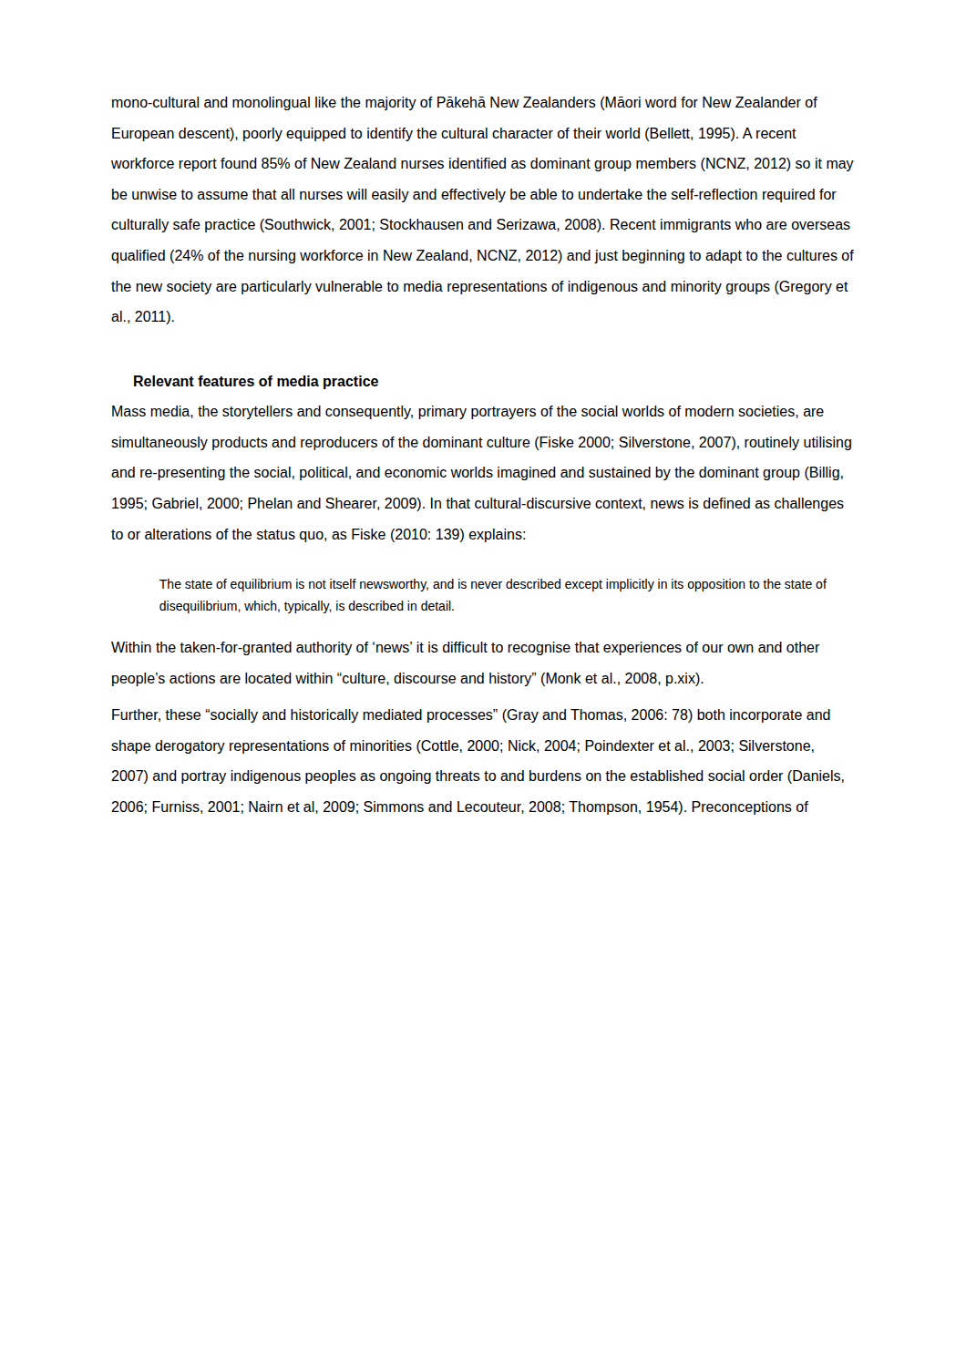mono-cultural and monolingual like the majority of Pākehā New Zealanders (Māori word for New Zealander of European descent), poorly equipped to identify the cultural character of their world (Bellett, 1995). A recent workforce report found 85% of New Zealand nurses identified as dominant group members (NCNZ, 2012) so it may be unwise to assume that all nurses will easily and effectively be able to undertake the self-reflection required for culturally safe practice (Southwick, 2001; Stockhausen and Serizawa, 2008). Recent immigrants who are overseas qualified (24% of the nursing workforce in New Zealand, NCNZ, 2012) and just beginning to adapt to the cultures of the new society are particularly vulnerable to media representations of indigenous and minority groups (Gregory et al., 2011).
Relevant features of media practice
Mass media, the storytellers and consequently, primary portrayers of the social worlds of modern societies, are simultaneously products and reproducers of the dominant culture (Fiske 2000; Silverstone, 2007), routinely utilising and re-presenting the social, political, and economic worlds imagined and sustained by the dominant group (Billig, 1995; Gabriel, 2000; Phelan and Shearer, 2009). In that cultural-discursive context, news is defined as challenges to or alterations of the status quo, as Fiske (2010: 139) explains:
The state of equilibrium is not itself newsworthy, and is never described except implicitly in its opposition to the state of disequilibrium, which, typically, is described in detail.
Within the taken-for-granted authority of ‘news’ it is difficult to recognise that experiences of our own and other people’s actions are located within “culture, discourse and history” (Monk et al., 2008, p.xix).
Further, these “socially and historically mediated processes” (Gray and Thomas, 2006: 78) both incorporate and shape derogatory representations of minorities (Cottle, 2000; Nick, 2004; Poindexter et al., 2003; Silverstone, 2007) and portray indigenous peoples as ongoing threats to and burdens on the established social order (Daniels, 2006; Furniss, 2001; Nairn et al, 2009; Simmons and Lecouteur, 2008; Thompson, 1954). Preconceptions of